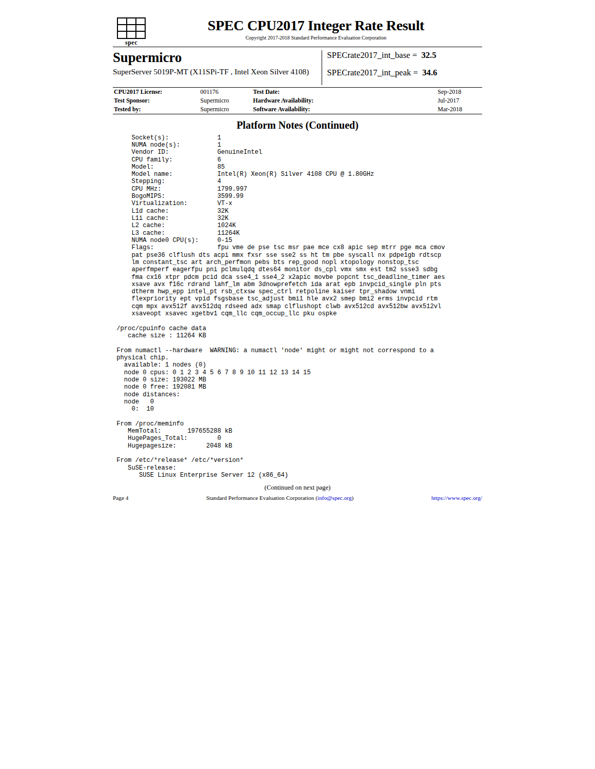spec
SPEC CPU2017 Integer Rate Result
Copyright 2017-2018 Standard Performance Evaluation Corporation
Supermicro
SuperServer 5019P-MT (X11SPi-TF , Intel Xeon Silver 4108)
SPECrate2017_int_base = 32.5
SPECrate2017_int_peak = 34.6
| CPU2017 License: | 001176 | Test Date: | Sep-2018 |
| Test Sponsor: | Supermicro | Hardware Availability: | Jul-2017 |
| Tested by: | Supermicro | Software Availability: | Mar-2018 |
Platform Notes (Continued)
     Socket(s):             1
     NUMA node(s):          1
     Vendor ID:             GenuineIntel
     CPU family:            6
     Model:                 85
     Model name:            Intel(R) Xeon(R) Silver 4108 CPU @ 1.80GHz
     Stepping:              4
     CPU MHz:               1799.997
     BogoMIPS:              3599.99
     Virtualization:        VT-x
     L1d cache:             32K
     L1i cache:             32K
     L2 cache:              1024K
     L3 cache:              11264K
     NUMA node0 CPU(s):     0-15
     Flags:                 fpu vme de pse tsc msr pae mce cx8 apic sep mtrr pge mca cmov
     pat pse36 clflush dts acpi mmx fxsr sse sse2 ss ht tm pbe syscall nx pdpe1gb rdtscp
     lm constant_tsc art arch_perfmon pebs bts rep_good nopl xtopology nonstop_tsc
     aperfmperf eagerfpu pni pclmulqdq dtes64 monitor ds_cpl vmx smx est tm2 ssse3 sdbg
     fma cx16 xtpr pdcm pcid dca sse4_1 sse4_2 x2apic movbe popcnt tsc_deadline_timer aes
     xsave avx f16c rdrand lahf_lm abm 3dnowprefetch ida arat epb invpcid_single pln pts
     dtherm hwp_epp intel_pt rsb_ctxsw spec_ctrl retpoline kaiser tpr_shadow vnmi
     flexpriority ept vpid fsgsbase tsc_adjust bmi1 hle avx2 smep bmi2 erms invpcid rtm
     cqm mpx avx512f avx512dq rdseed adx smap clflushopt clwb avx512cd avx512bw avx512vl
     xsaveopt xsavec xgetbv1 cqm_llc cqm_occup_llc pku ospke

 /proc/cpuinfo cache data
    cache size : 11264 KB

 From numactl --hardware  WARNING: a numactl 'node' might or might not correspond to a
 physical chip.
   available: 1 nodes (0)
   node 0 cpus: 0 1 2 3 4 5 6 7 8 9 10 11 12 13 14 15
   node 0 size: 193022 MB
   node 0 free: 192081 MB
   node distances:
   node   0
     0:  10

 From /proc/meminfo
    MemTotal:       197655288 kB
    HugePages_Total:        0
    Hugepagesize:        2048 kB

 From /etc/*release* /etc/*version*
    SuSE-release:
       SUSE Linux Enterprise Server 12 (x86_64)
(Continued on next page)
Page 4
Standard Performance Evaluation Corporation (info@spec.org)
https://www.spec.org/